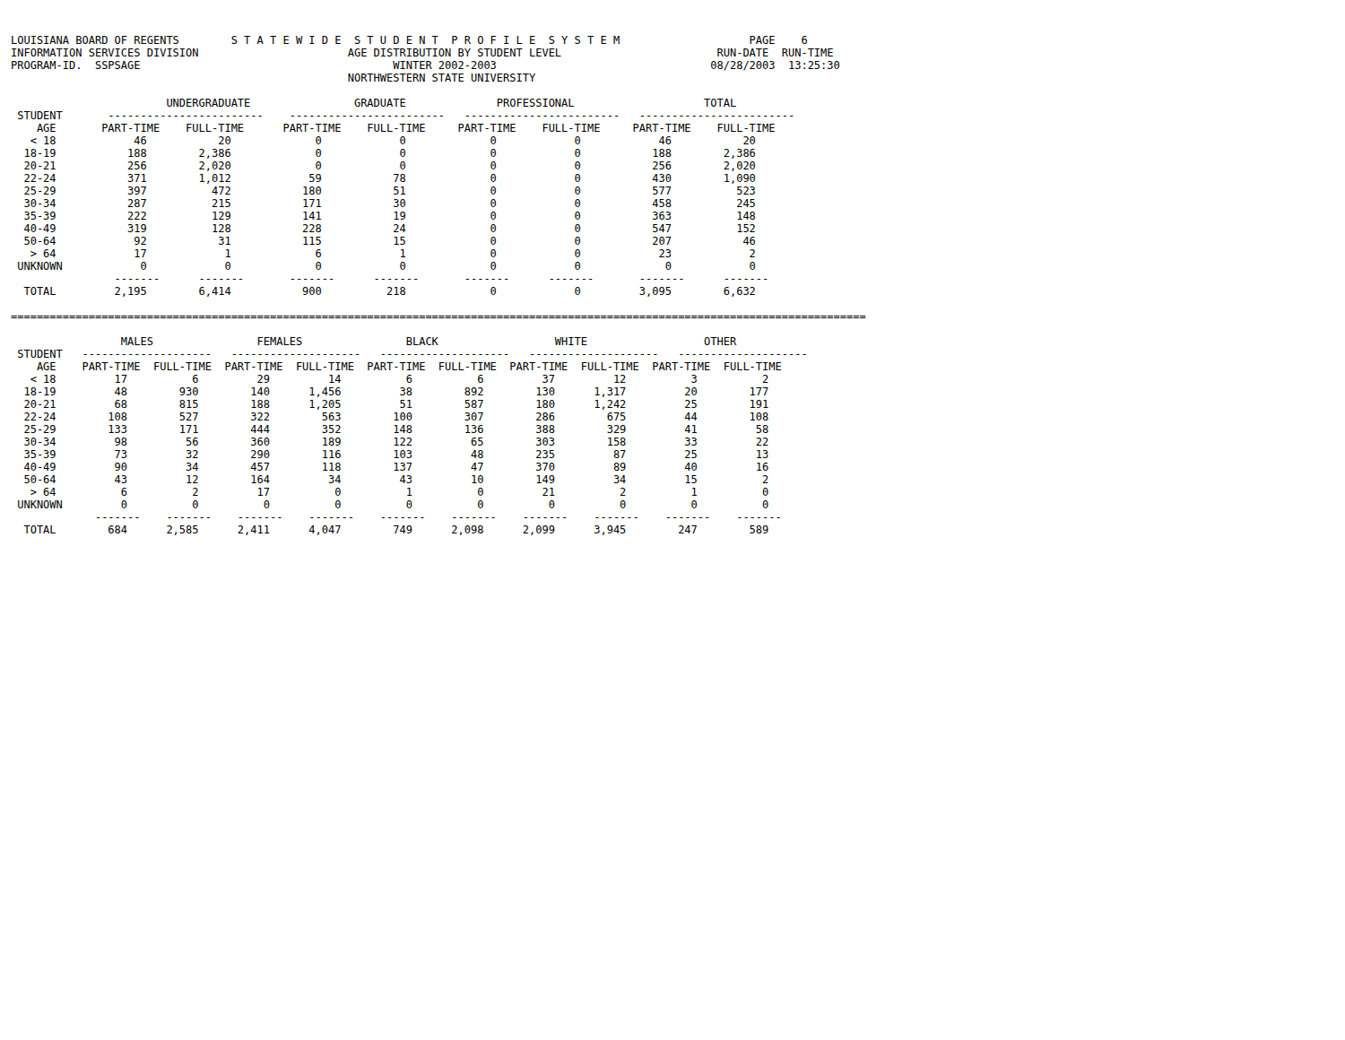LOUISIANA BOARD OF REGENTS        S T A T E W I D E  S T U D E N T  P R O F I L E  S Y S T E M                    PAGE    6
INFORMATION SERVICES DIVISION                       AGE DISTRIBUTION BY STUDENT LEVEL                        RUN-DATE  RUN-TIME
PROGRAM-ID.  SSPSAGE                                       WINTER 2002-2003                                 08/28/2003  13:25:30
                                                    NORTHWESTERN STATE UNIVERSITY

                        UNDERGRADUATE                GRADUATE              PROFESSIONAL                    TOTAL
 STUDENT       ------------------------    ------------------------   ------------------------   ------------------------
    AGE       PART-TIME    FULL-TIME      PART-TIME    FULL-TIME     PART-TIME    FULL-TIME     PART-TIME    FULL-TIME
   < 18            46           20             0            0             0            0            46           20
  18-19           188        2,386             0            0             0            0           188        2,386
  20-21           256        2,020             0            0             0            0           256        2,020
  22-24           371        1,012            59           78             0            0           430        1,090
  25-29           397          472           180           51             0            0           577          523
  30-34           287          215           171           30             0            0           458          245
  35-39           222          129           141           19             0            0           363          148
  40-49           319          128           228           24             0            0           547          152
  50-64            92           31           115           15             0            0           207           46
   > 64            17            1             6            1             0            0            23            2
 UNKNOWN            0            0             0            0             0            0             0            0
                -------      -------       -------      -------       -------      -------       -------      -------
  TOTAL         2,195        6,414           900          218             0            0         3,095        6,632

====================================================================================================================================

                 MALES                FEMALES                BLACK                  WHITE                  OTHER
 STUDENT   --------------------   --------------------   --------------------   --------------------   --------------------
    AGE    PART-TIME  FULL-TIME  PART-TIME  FULL-TIME  PART-TIME  FULL-TIME  PART-TIME  FULL-TIME  PART-TIME  FULL-TIME
   < 18         17          6         29         14          6          6         37         12          3          2
  18-19         48        930        140      1,456         38        892        130      1,317         20        177
  20-21         68        815        188      1,205         51        587        180      1,242         25        191
  22-24        108        527        322        563        100        307        286        675         44        108
  25-29        133        171        444        352        148        136        388        329         41         58
  30-34         98         56        360        189        122         65        303        158         33         22
  35-39         73         32        290        116        103         48        235         87         25         13
  40-49         90         34        457        118        137         47        370         89         40         16
  50-64         43         12        164         34         43         10        149         34         15          2
   > 64          6          2         17          0          1          0         21          2          1          0
 UNKNOWN         0          0          0          0          0          0          0          0          0          0
             -------    -------    -------    -------    -------    -------    -------    -------    -------    -------
  TOTAL        684      2,585      2,411      4,047        749      2,098      2,099      3,945        247        589